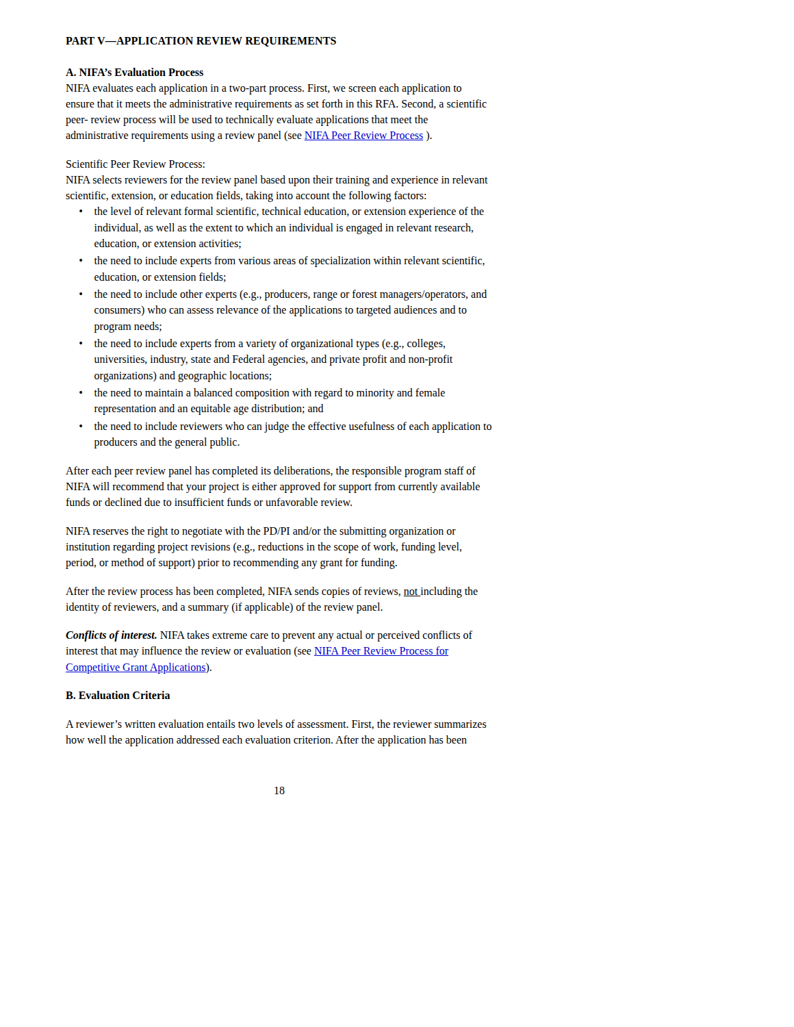PART V—APPLICATION REVIEW REQUIREMENTS
A. NIFA’s Evaluation Process
NIFA evaluates each application in a two-part process. First, we screen each application to ensure that it meets the administrative requirements as set forth in this RFA. Second, a scientific peer- review process will be used to technically evaluate applications that meet the administrative requirements using a review panel (see NIFA Peer Review Process ).
Scientific Peer Review Process:
NIFA selects reviewers for the review panel based upon their training and experience in relevant scientific, extension, or education fields, taking into account the following factors:
the level of relevant formal scientific, technical education, or extension experience of the individual, as well as the extent to which an individual is engaged in relevant research, education, or extension activities;
the need to include experts from various areas of specialization within relevant scientific, education, or extension fields;
the need to include other experts (e.g., producers, range or forest managers/operators, and consumers) who can assess relevance of the applications to targeted audiences and to program needs;
the need to include experts from a variety of organizational types (e.g., colleges, universities, industry, state and Federal agencies, and private profit and non-profit organizations) and geographic locations;
the need to maintain a balanced composition with regard to minority and female representation and an equitable age distribution; and
the need to include reviewers who can judge the effective usefulness of each application to producers and the general public.
After each peer review panel has completed its deliberations, the responsible program staff of NIFA will recommend that your project is either approved for support from currently available funds or declined due to insufficient funds or unfavorable review.
NIFA reserves the right to negotiate with the PD/PI and/or the submitting organization or institution regarding project revisions (e.g., reductions in the scope of work, funding level, period, or method of support) prior to recommending any grant for funding.
After the review process has been completed, NIFA sends copies of reviews, not including the identity of reviewers, and a summary (if applicable) of the review panel.
Conflicts of interest. NIFA takes extreme care to prevent any actual or perceived conflicts of interest that may influence the review or evaluation (see NIFA Peer Review Process for Competitive Grant Applications).
B. Evaluation Criteria
A reviewer’s written evaluation entails two levels of assessment. First, the reviewer summarizes how well the application addressed each evaluation criterion. After the application has been
18